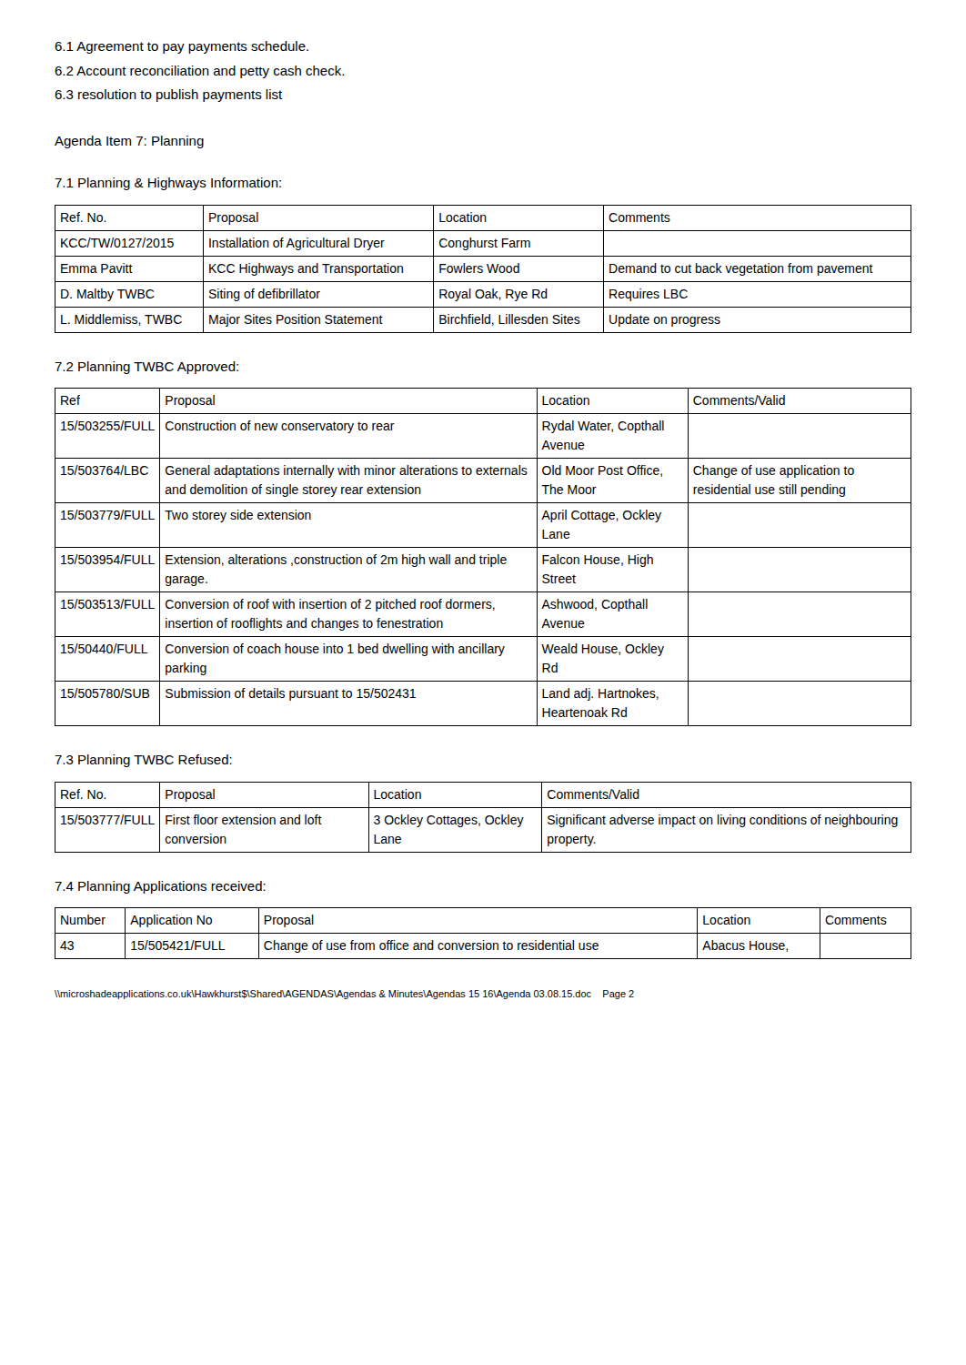6.1 Agreement to pay payments schedule.
6.2 Account reconciliation and petty cash check.
6.3 resolution to publish payments list
Agenda Item 7: Planning
7.1 Planning & Highways Information:
| Ref. No. | Proposal | Location | Comments |
| --- | --- | --- | --- |
| KCC/TW/0127/2015 | Installation of Agricultural Dryer | Conghurst Farm | |
| Emma Pavitt | KCC Highways and Transportation | Fowlers Wood | Demand to cut back vegetation from pavement |
| D. Maltby TWBC | Siting of defibrillator | Royal Oak, Rye Rd | Requires LBC |
| L. Middlemiss, TWBC | Major Sites Position Statement | Birchfield, Lillesden Sites | Update on progress |
7.2 Planning TWBC Approved:
| Ref | Proposal | Location | Comments/Valid |
| --- | --- | --- | --- |
| 15/503255/FULL | Construction of new conservatory to rear | Rydal Water, Copthall Avenue | |
| 15/503764/LBC | General adaptations internally with minor alterations to externals and demolition of single storey rear extension | Old Moor Post Office, The Moor | Change of use application to residential use still pending |
| 15/503779/FULL | Two storey side extension | April Cottage, Ockley Lane | |
| 15/503954/FULL | Extension, alterations ,construction of 2m high wall and triple garage. | Falcon House, High Street | |
| 15/503513/FULL | Conversion of roof with insertion of 2 pitched roof dormers, insertion of rooflights and changes to fenestration | Ashwood, Copthall Avenue | |
| 15/50440/FULL | Conversion of coach house into 1 bed dwelling with ancillary parking | Weald House, Ockley Rd | |
| 15/505780/SUB | Submission of details pursuant to 15/502431 | Land adj. Hartnokes, Heartenoak Rd | |
7.3 Planning TWBC Refused:
| Ref. No. | Proposal | Location | Comments/Valid |
| --- | --- | --- | --- |
| 15/503777/FULL | First floor extension and loft conversion | 3 Ockley Cottages, Ockley Lane | Significant adverse impact on living conditions of neighbouring property. |
7.4 Planning Applications received:
| Number | Application No | Proposal | Location | Comments |
| --- | --- | --- | --- | --- |
| 43 | 15/505421/FULL | Change of use from office and conversion to residential use | Abacus House, | |
\\microshadeapplications.co.uk\Hawkhurst$\Shared\AGENDAS\Agendas & Minutes\Agendas 15 16\Agenda 03.08.15.doc Page 2